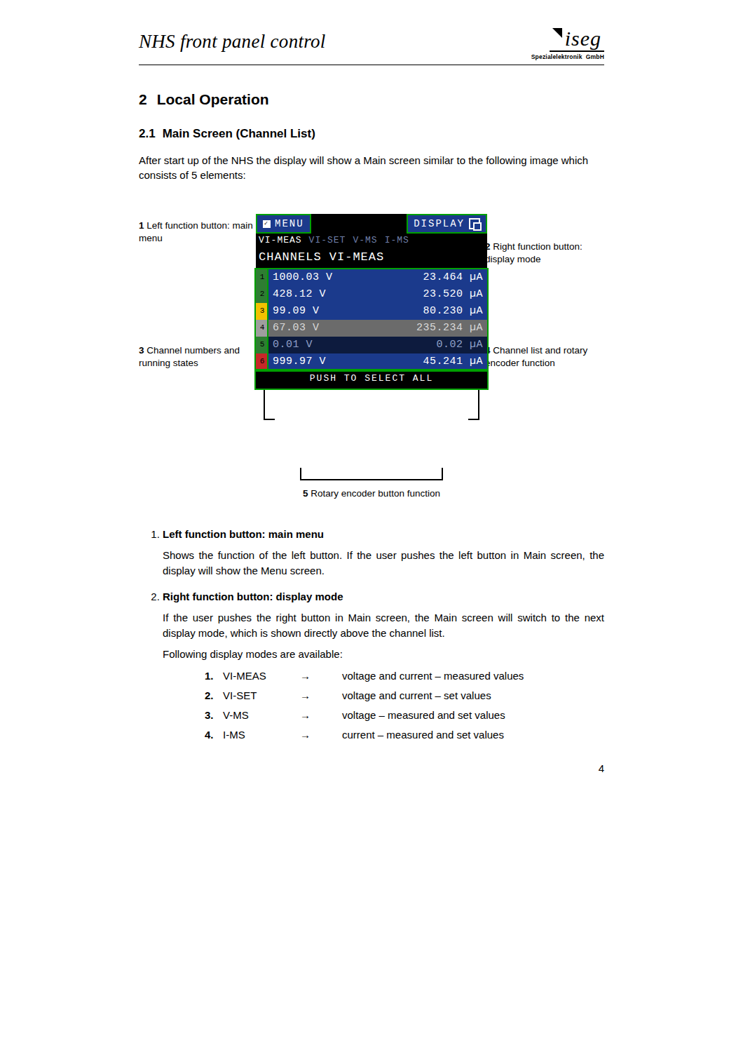NHS front panel control
iseg
Spezialelektronik GmbH
2 Local Operation
2.1 Main Screen (Channel List)
After start up of the NHS the display will show a Main screen similar to the following image which consists of 5 elements:
1 Left function button: main menu
2 Right function button: display mode
3 Channel numbers and running states
4 Channel list and rotary encoder function
5 Rotary encoder button function
✓MENU
DISPLAY
VI-MEAS VI-SET V-MS I-MS
CHANNELS VI-MEAS
1 2 3 4 5 6
1000.03 V 23.464 µA
428.12 V 23.520 µA
99.09 V 80.230 µA
67.03 V 235.234 µA
0.01 V 0.02 µA
999.97 V 45.241 µA
PUSH TO SELECT ALL
Left function button: main menu
Shows the function of the left button. If the user pushes the left button in Main screen, the display will show the Menu screen.
Right function button: display mode
If the user pushes the right button in Main screen, the Main screen will switch to the next display mode, which is shown directly above the channel list.
Following display modes are available:
VI-MEAS→voltage and current – measured values
VI-SET→voltage and current – set values
V-MS→voltage – measured and set values
I-MS→current – measured and set values
4